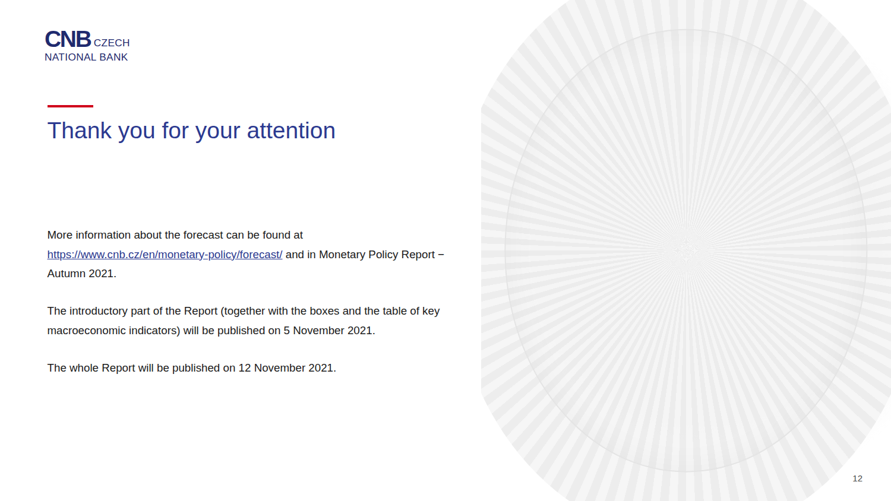CNB CZECH
NATIONAL BANK
Thank you for your attention
More information about the forecast can be found at https://www.cnb.cz/en/monetary-policy/forecast/ and in Monetary Policy Report − Autumn 2021.
The introductory part of the Report (together with the boxes and the table of key macroeconomic indicators) will be published on 5 November 2021.
The whole Report will be published on 12 November 2021.
12